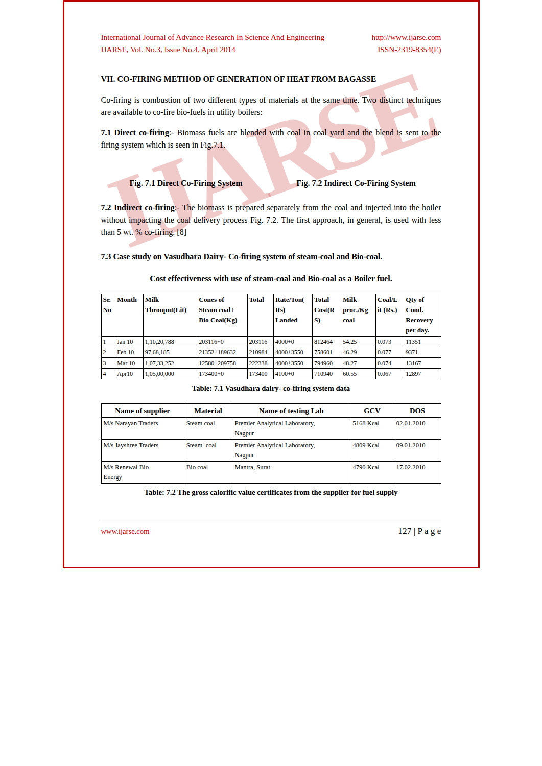IJARSE
International Journal of Advance Research In Science And Engineering http://www.ijarse.com
IJARSE, Vol. No.3, Issue No.4, April 2014 ISSN-2319-8354(E)
VII. Co-firing Method of Generation of Heat from Bagasse
Co-firing is combustion of two different types of materials at the same time. Two distinct techniques are available to co-fire bio-fuels in utility boilers:
7.1 Direct co-firing:- Biomass fuels are blended with coal in coal yard and the blend is sent to the firing system which is seen in Fig.7.1.
Fig. 7.1 Direct Co-Firing System Fig. 7.2 Indirect Co-Firing System
7.2 Indirect co-firing:- The biomass is prepared separately from the coal and injected into the boiler without impacting the coal delivery process Fig. 7.2. The first approach, in general, is used with less than 5 wt. % co-firing. [8]
7.3 Case study on Vasudhara Dairy- Co-firing system of steam-coal and Bio-coal.
Cost effectiveness with use of steam-coal and Bio-coal as a Boiler fuel.
| Sr. No | Month | Milk Throuput(Lit) | Cones of Steam coal+ Bio Coal(Kg) | Total | Rate/Ton( Rs) Landed | Total Cost(R S) | Milk proc./Kg coal | Coal/L it (Rs.) | Qty of Cond. Recovery per day. |
| --- | --- | --- | --- | --- | --- | --- | --- | --- | --- |
| 1 | Jan 10 | 1,10,20,788 | 203116+0 | 203116 | 4000+0 | 812464 | 54.25 | 0.073 | 11351 |
| 2 | Feb 10 | 97,68,185 | 21352+189632 | 210984 | 4000+3550 | 758601 | 46.29 | 0.077 | 9371 |
| 3 | Mar 10 | 1,07,33,252 | 12580+209758 | 222338 | 4000+3550 | 794960 | 48.27 | 0.074 | 13167 |
| 4 | Apr10 | 1,05,00,000 | 173400+0 | 173400 | 4100+0 | 710940 | 60.55 | 0.067 | 12897 |
Table: 7.1 Vasudhara dairy- co-firing system data
| Name of supplier | Material | Name of testing Lab | GCV | DOS |
| --- | --- | --- | --- | --- |
| M/s Narayan Traders | Steam coal | Premier Analytical Laboratory, Nagpur | 5168 Kcal | 02.01.2010 |
| M/s Jayshree Traders | Steam coal | Premier Analytical Laboratory, Nagpur | 4809 Kcal | 09.01.2010 |
| M/s Renewal Bio- Energy | Bio coal | Mantra, Surat | 4790 Kcal | 17.02.2010 |
Table: 7.2 The gross calorific value certificates from the supplier for fuel supply
www.ijarse.com 127 | P a g e